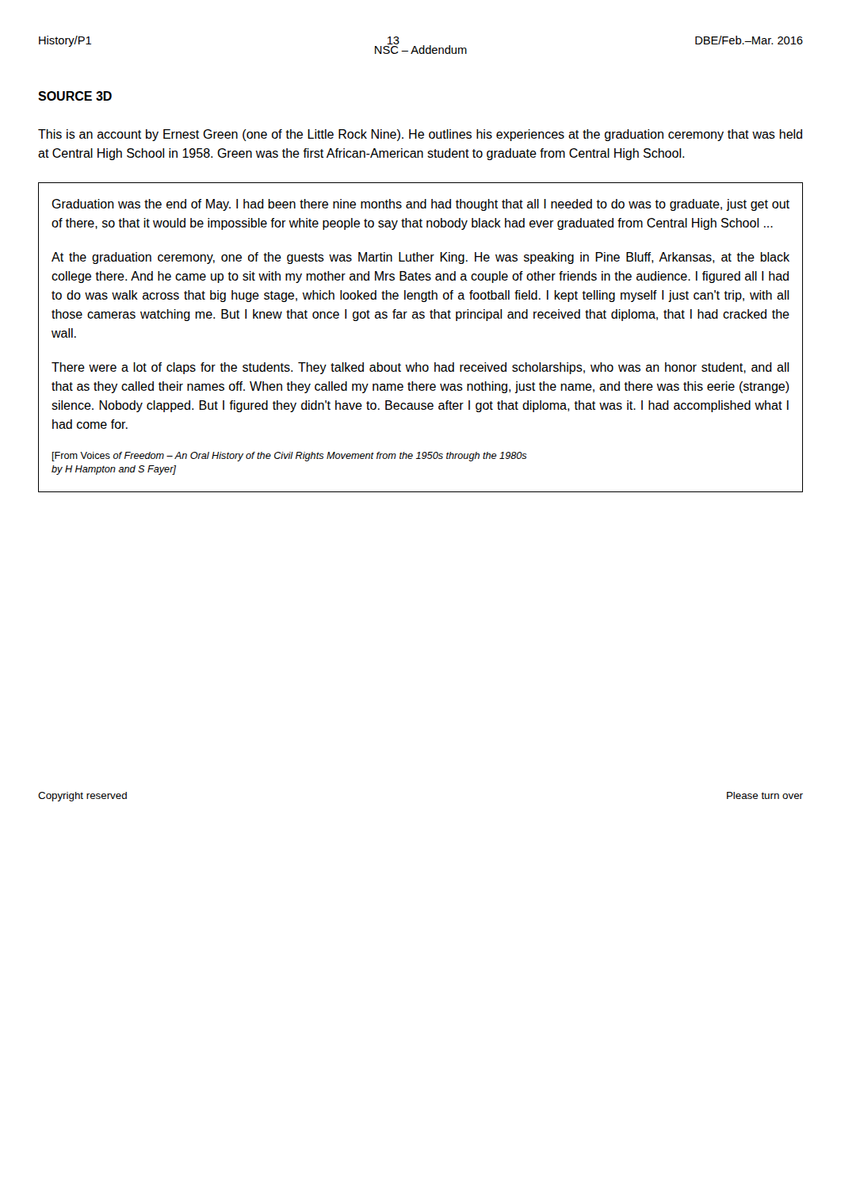History/P1
13
DBE/Feb.–Mar. 2016
NSC – Addendum
SOURCE 3D
This is an account by Ernest Green (one of the Little Rock Nine). He outlines his experiences at the graduation ceremony that was held at Central High School in 1958. Green was the first African-American student to graduate from Central High School.
Graduation was the end of May. I had been there nine months and had thought that all I needed to do was to graduate, just get out of there, so that it would be impossible for white people to say that nobody black had ever graduated from Central High School ...
At the graduation ceremony, one of the guests was Martin Luther King. He was speaking in Pine Bluff, Arkansas, at the black college there. And he came up to sit with my mother and Mrs Bates and a couple of other friends in the audience. I figured all I had to do was walk across that big huge stage, which looked the length of a football field. I kept telling myself I just can't trip, with all those cameras watching me. But I knew that once I got as far as that principal and received that diploma, that I had cracked the wall.
There were a lot of claps for the students. They talked about who had received scholarships, who was an honor student, and all that as they called their names off. When they called my name there was nothing, just the name, and there was this eerie (strange) silence. Nobody clapped. But I figured they didn't have to. Because after I got that diploma, that was it. I had accomplished what I had come for.
[From Voices of Freedom – An Oral History of the Civil Rights Movement from the 1950s through the 1980s
by H Hampton and S Fayer]
Copyright reserved
Please turn over